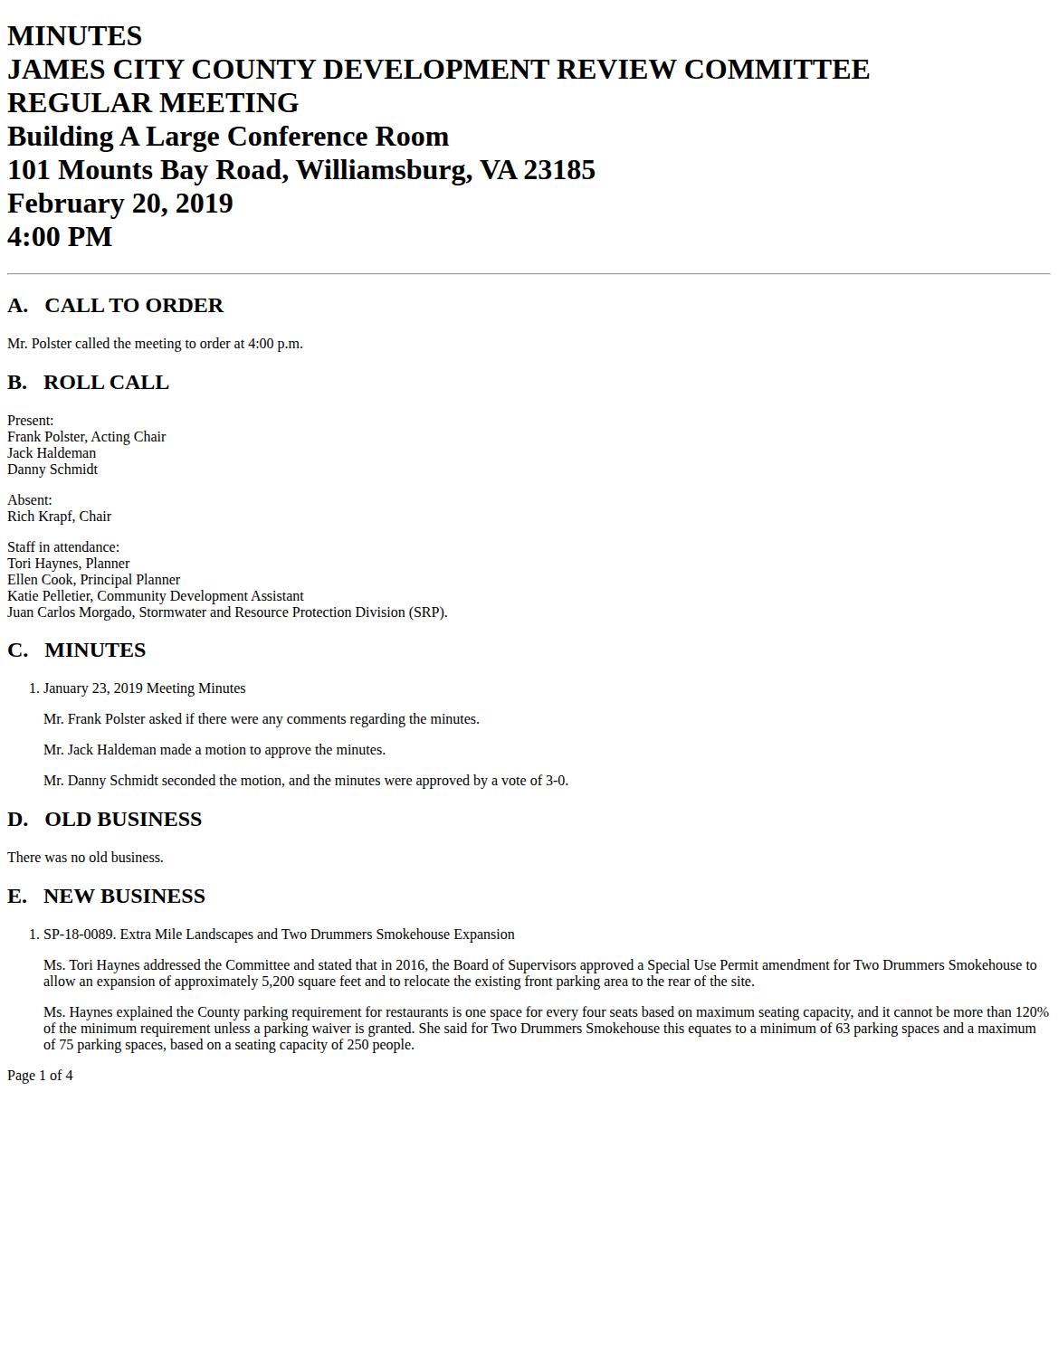MINUTES
JAMES CITY COUNTY DEVELOPMENT REVIEW COMMITTEE
REGULAR MEETING
Building A Large Conference Room
101 Mounts Bay Road, Williamsburg, VA 23185
February 20, 2019
4:00 PM
A. CALL TO ORDER
Mr. Polster called the meeting to order at 4:00 p.m.
B. ROLL CALL
Present:
Frank Polster, Acting Chair
Jack Haldeman
Danny Schmidt
Absent:
Rich Krapf, Chair
Staff in attendance:
Tori Haynes, Planner
Ellen Cook, Principal Planner
Katie Pelletier, Community Development Assistant
Juan Carlos Morgado, Stormwater and Resource Protection Division (SRP).
C. MINUTES
January 23, 2019 Meeting Minutes
Mr. Frank Polster asked if there were any comments regarding the minutes.
Mr. Jack Haldeman made a motion to approve the minutes.
Mr. Danny Schmidt seconded the motion, and the minutes were approved by a vote of 3-0.
D. OLD BUSINESS
There was no old business.
E. NEW BUSINESS
SP-18-0089. Extra Mile Landscapes and Two Drummers Smokehouse Expansion
Ms. Tori Haynes addressed the Committee and stated that in 2016, the Board of Supervisors approved a Special Use Permit amendment for Two Drummers Smokehouse to allow an expansion of approximately 5,200 square feet and to relocate the existing front parking area to the rear of the site.
Ms. Haynes explained the County parking requirement for restaurants is one space for every four seats based on maximum seating capacity, and it cannot be more than 120% of the minimum requirement unless a parking waiver is granted. She said for Two Drummers Smokehouse this equates to a minimum of 63 parking spaces and a maximum of 75 parking spaces, based on a seating capacity of 250 people.
Page 1 of 4